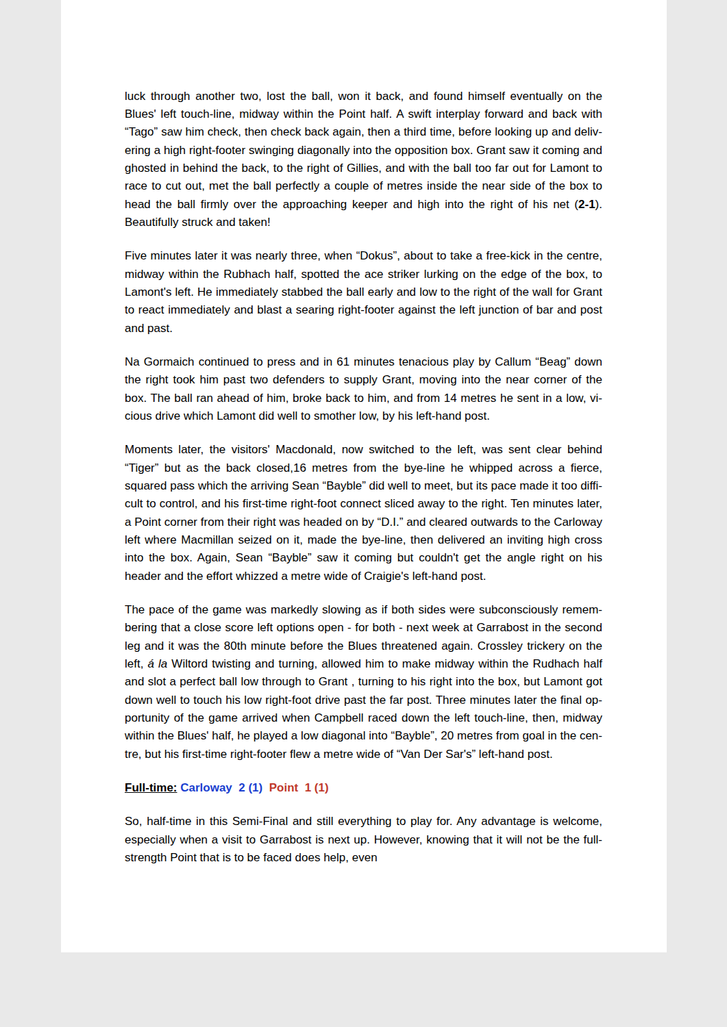luck through another two, lost the ball, won it back, and found himself eventually on the Blues' left touch-line, midway within the Point half. A swift interplay forward and back with “Tago” saw him check, then check back again, then a third time, before looking up and delivering a high right-footer swinging diagonally into the opposition box. Grant saw it coming and ghosted in behind the back, to the right of Gillies, and with the ball too far out for Lamont to race to cut out, met the ball perfectly a couple of metres inside the near side of the box to head the ball firmly over the approaching keeper and high into the right of his net (2-1). Beautifully struck and taken!
Five minutes later it was nearly three, when “Dokus”, about to take a free-kick in the centre, midway within the Rubhach half, spotted the ace striker lurking on the edge of the box, to Lamont's left. He immediately stabbed the ball early and low to the right of the wall for Grant to react immediately and blast a searing right-footer against the left junction of bar and post and past.
Na Gormaich continued to press and in 61 minutes tenacious play by Callum “Beag” down the right took him past two defenders to supply Grant, moving into the near corner of the box. The ball ran ahead of him, broke back to him, and from 14 metres he sent in a low, vicious drive which Lamont did well to smother low, by his left-hand post.
Moments later, the visitors' Macdonald, now switched to the left, was sent clear behind “Tiger” but as the back closed,16 metres from the bye-line he whipped across a fierce, squared pass which the arriving Sean “Bayble” did well to meet, but its pace made it too difficult to control, and his first-time right-foot connect sliced away to the right. Ten minutes later, a Point corner from their right was headed on by “D.I.” and cleared outwards to the Carloway left where Macmillan seized on it, made the bye-line, then delivered an inviting high cross into the box. Again, Sean “Bayble” saw it coming but couldn't get the angle right on his header and the effort whizzed a metre wide of Craigie's left-hand post.
The pace of the game was markedly slowing as if both sides were subconsciously remembering that a close score left options open - for both - next week at Garrabost in the second leg and it was the 80th minute before the Blues threatened again. Crossley trickery on the left, á la Wiltord twisting and turning, allowed him to make midway within the Rudhach half and slot a perfect ball low through to Grant , turning to his right into the box, but Lamont got down well to touch his low right-foot drive past the far post. Three minutes later the final opportunity of the game arrived when Campbell raced down the left touch-line, then, midway within the Blues' half, he played a low diagonal into “Bayble”, 20 metres from goal in the centre, but his first-time right-footer flew a metre wide of “Van Der Sar's” left-hand post.
Full-time: Carloway 2 (1) Point 1 (1)
So, half-time in this Semi-Final and still everything to play for. Any advantage is welcome, especially when a visit to Garrabost is next up. However, knowing that it will not be the full-strength Point that is to be faced does help, even